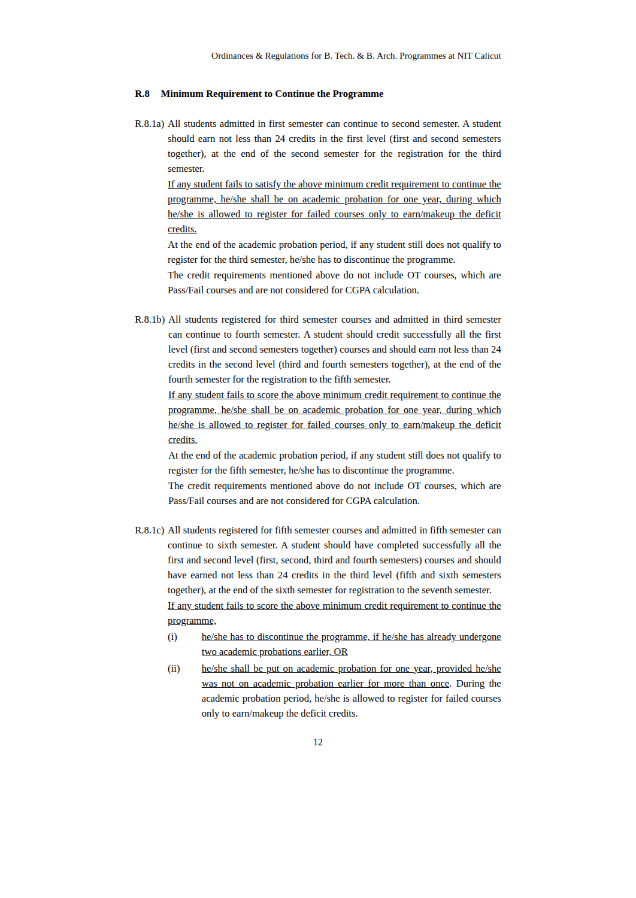Ordinances & Regulations for B. Tech. & B. Arch. Programmes at NIT Calicut
R.8 Minimum Requirement to Continue the Programme
R.8.1a)
All students admitted in first semester can continue to second semester. A student should earn not less than 24 credits in the first level (first and second semesters together), at the end of the second semester for the registration for the third semester.
If any student fails to satisfy the above minimum credit requirement to continue the programme, he/she shall be on academic probation for one year, during which he/she is allowed to register for failed courses only to earn/makeup the deficit credits.
At the end of the academic probation period, if any student still does not qualify to register for the third semester, he/she has to discontinue the programme.
The credit requirements mentioned above do not include OT courses, which are Pass/Fail courses and are not considered for CGPA calculation.
R.8.1b)
All students registered for third semester courses and admitted in third semester can continue to fourth semester. A student should credit successfully all the first level (first and second semesters together) courses and should earn not less than 24 credits in the second level (third and fourth semesters together), at the end of the fourth semester for the registration to the fifth semester.
If any student fails to score the above minimum credit requirement to continue the programme, he/she shall be on academic probation for one year, during which he/she is allowed to register for failed courses only to earn/makeup the deficit credits.
At the end of the academic probation period, if any student still does not qualify to register for the fifth semester, he/she has to discontinue the programme.
The credit requirements mentioned above do not include OT courses, which are Pass/Fail courses and are not considered for CGPA calculation.
R.8.1c)
All students registered for fifth semester courses and admitted in fifth semester can continue to sixth semester. A student should have completed successfully all the first and second level (first, second, third and fourth semesters) courses and should have earned not less than 24 credits in the third level (fifth and sixth semesters together), at the end of the sixth semester for registration to the seventh semester.
If any student fails to score the above minimum credit requirement to continue the programme,
(i) he/she has to discontinue the programme, if he/she has already undergone two academic probations earlier, OR
(ii) he/she shall be put on academic probation for one year, provided he/she was not on academic probation earlier for more than once. During the academic probation period, he/she is allowed to register for failed courses only to earn/makeup the deficit credits.
12